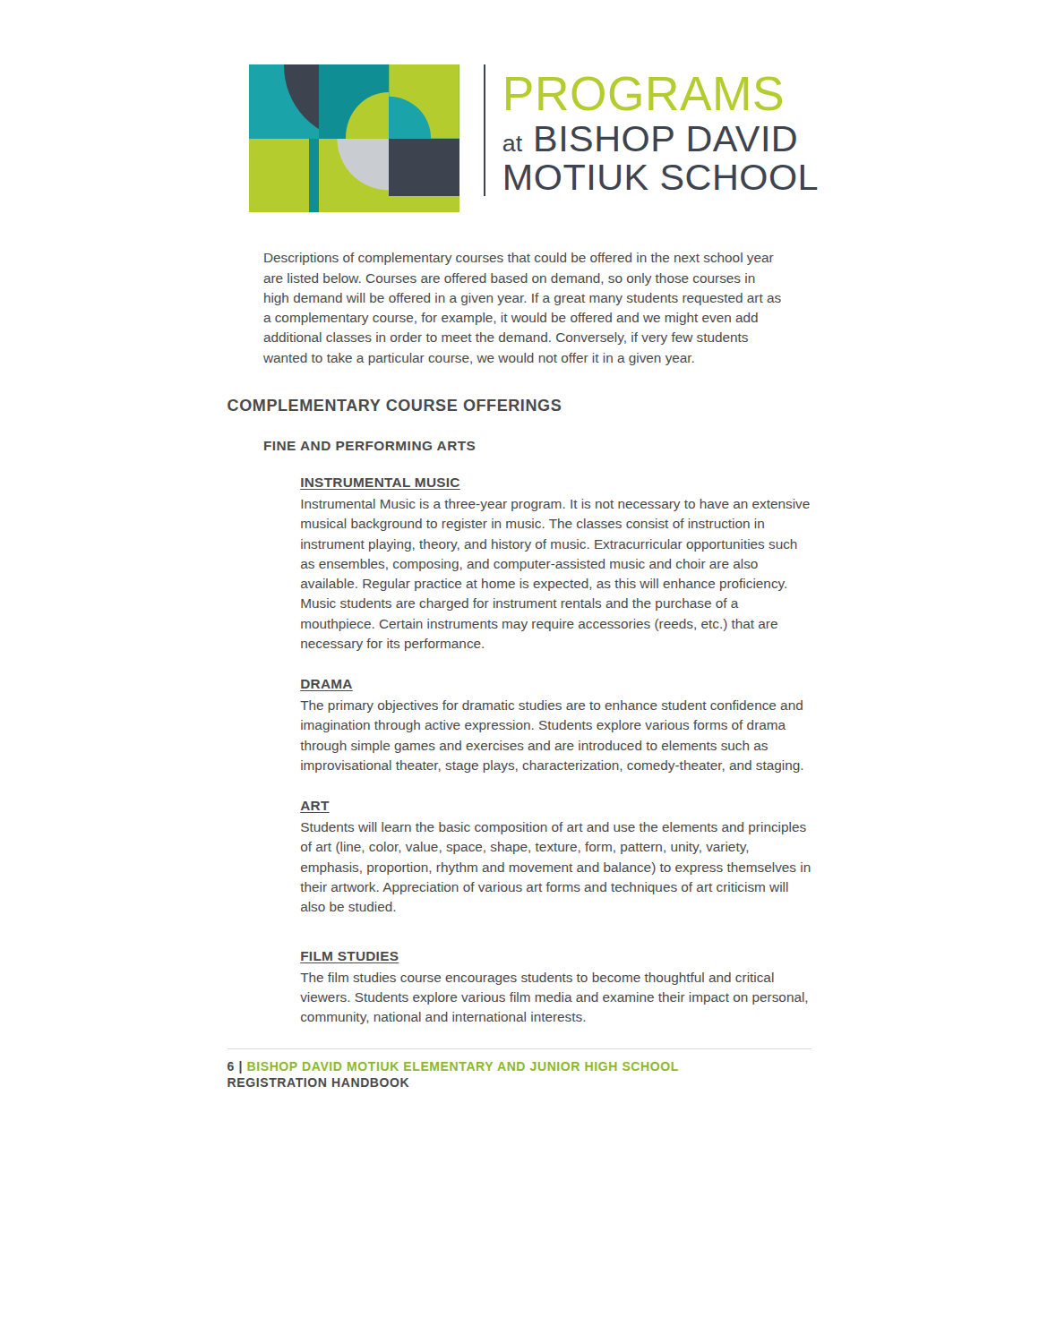PROGRAMS
at BISHOP DAVID
MOTIUK SCHOOL
Descriptions of complementary courses that could be offered in the next school year are listed below. Courses are offered based on demand, so only those courses in high demand will be offered in a given year. If a great many students requested art as a complementary course, for example, it would be offered and we might even add additional classes in order to meet the demand. Conversely, if very few students wanted to take a particular course, we would not offer it in a given year.
COMPLEMENTARY COURSE OFFERINGS
FINE AND PERFORMING ARTS
INSTRUMENTAL MUSIC
Instrumental Music is a three-year program. It is not necessary to have an extensive musical background to register in music. The classes consist of instruction in instrument playing, theory, and history of music. Extracurricular opportunities such as ensembles, composing, and computer-assisted music and choir are also available. Regular practice at home is expected, as this will enhance proficiency. Music students are charged for instrument rentals and the purchase of a mouthpiece. Certain instruments may require accessories (reeds, etc.) that are necessary for its performance.
DRAMA
The primary objectives for dramatic studies are to enhance student confidence and imagination through active expression. Students explore various forms of drama through simple games and exercises and are introduced to elements such as improvisational theater, stage plays, characterization, comedy-theater, and staging.
ART
Students will learn the basic composition of art and use the elements and principles of art (line, color, value, space, shape, texture, form, pattern, unity, variety, emphasis, proportion, rhythm and movement and balance) to express themselves in their artwork. Appreciation of various art forms and techniques of art criticism will also be studied.
FILM STUDIES
The film studies course encourages students to become thoughtful and critical viewers. Students explore various film media and examine their impact on personal, community, national and international interests.
6 | BISHOP DAVID MOTIUK ELEMENTARY AND JUNIOR HIGH SCHOOL REGISTRATION HANDBOOK